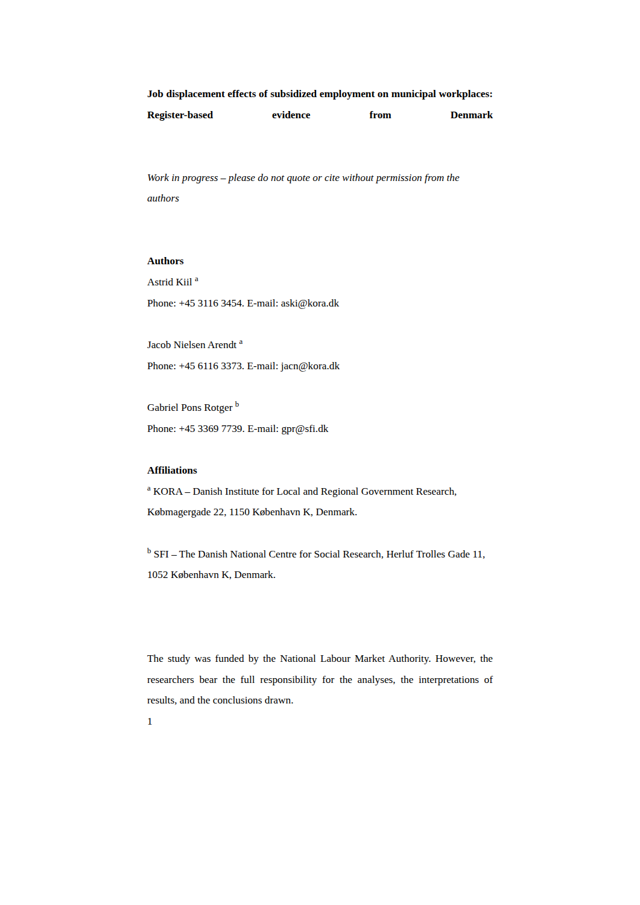Job displacement effects of subsidized employment on municipal workplaces: Register-based evidence from Denmark
Work in progress – please do not quote or cite without permission from the authors
Authors
Astrid Kiil a
Phone: +45 3116 3454. E-mail: aski@kora.dk
Jacob Nielsen Arendt a
Phone: +45 6116 3373. E-mail: jacn@kora.dk
Gabriel Pons Rotger b
Phone: +45 3369 7739. E-mail: gpr@sfi.dk
Affiliations
a KORA – Danish Institute for Local and Regional Government Research, Købmagergade 22, 1150 København K, Denmark.
b SFI – The Danish National Centre for Social Research, Herluf Trolles Gade 11, 1052 København K, Denmark.
The study was funded by the National Labour Market Authority. However, the researchers bear the full responsibility for the analyses, the interpretations of results, and the conclusions drawn.
1